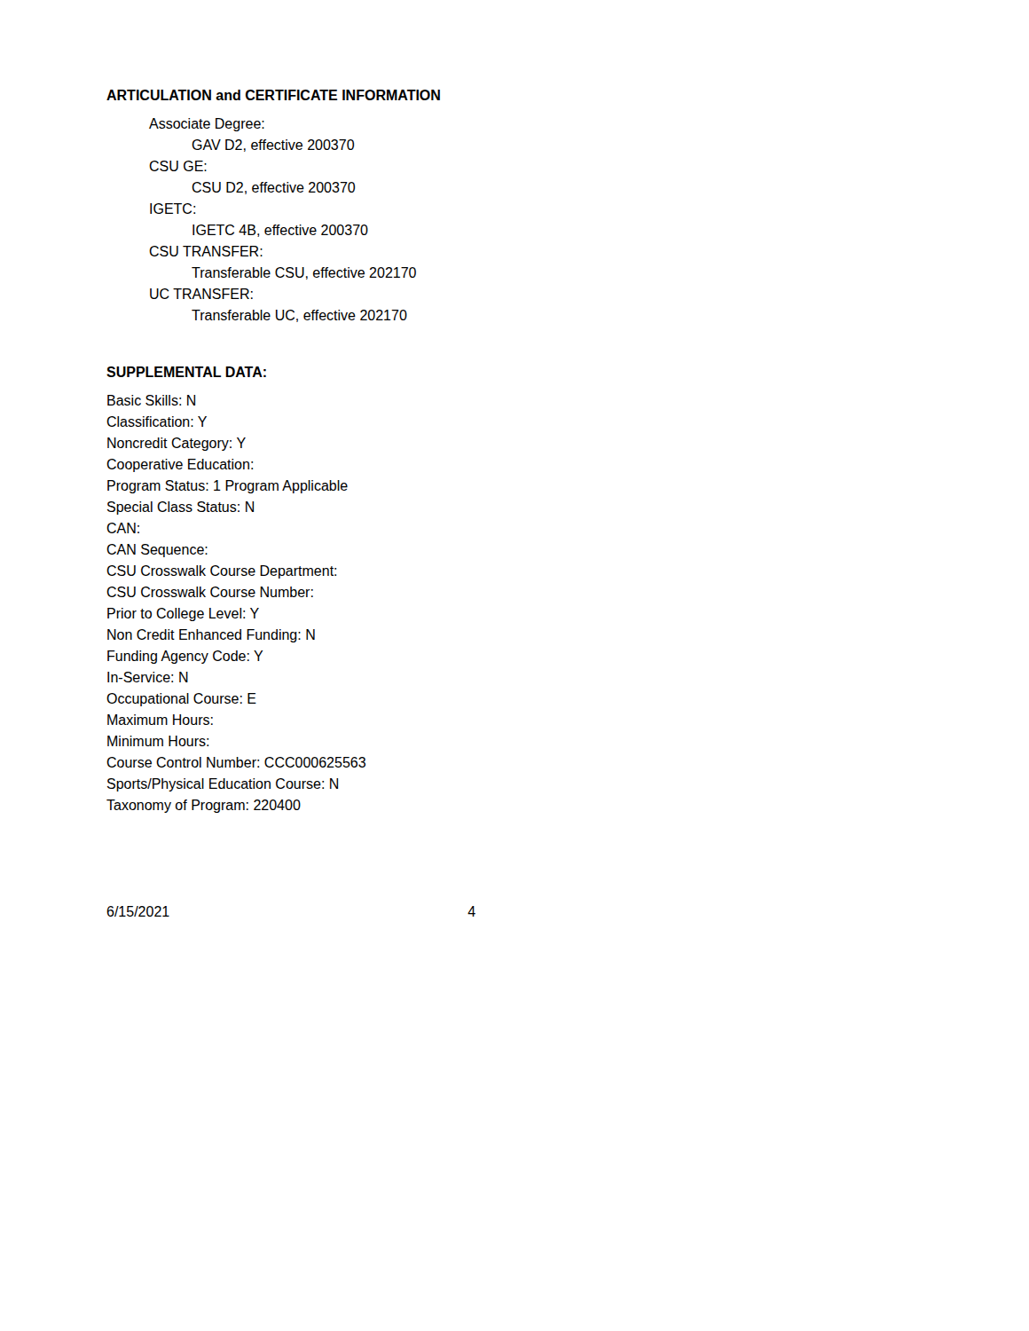ARTICULATION and CERTIFICATE INFORMATION
Associate Degree:
GAV D2, effective 200370
CSU GE:
CSU D2, effective 200370
IGETC:
IGETC 4B, effective 200370
CSU TRANSFER:
Transferable CSU, effective 202170
UC TRANSFER:
Transferable UC, effective 202170
SUPPLEMENTAL DATA:
Basic Skills: N
Classification: Y
Noncredit Category: Y
Cooperative Education:
Program Status: 1 Program Applicable
Special Class Status: N
CAN:
CAN Sequence:
CSU Crosswalk Course Department:
CSU Crosswalk Course Number:
Prior to College Level: Y
Non Credit Enhanced Funding: N
Funding Agency Code: Y
In-Service: N
Occupational Course: E
Maximum Hours:
Minimum Hours:
Course Control Number: CCC000625563
Sports/Physical Education Course: N
Taxonomy of Program: 220400
6/15/2021 4